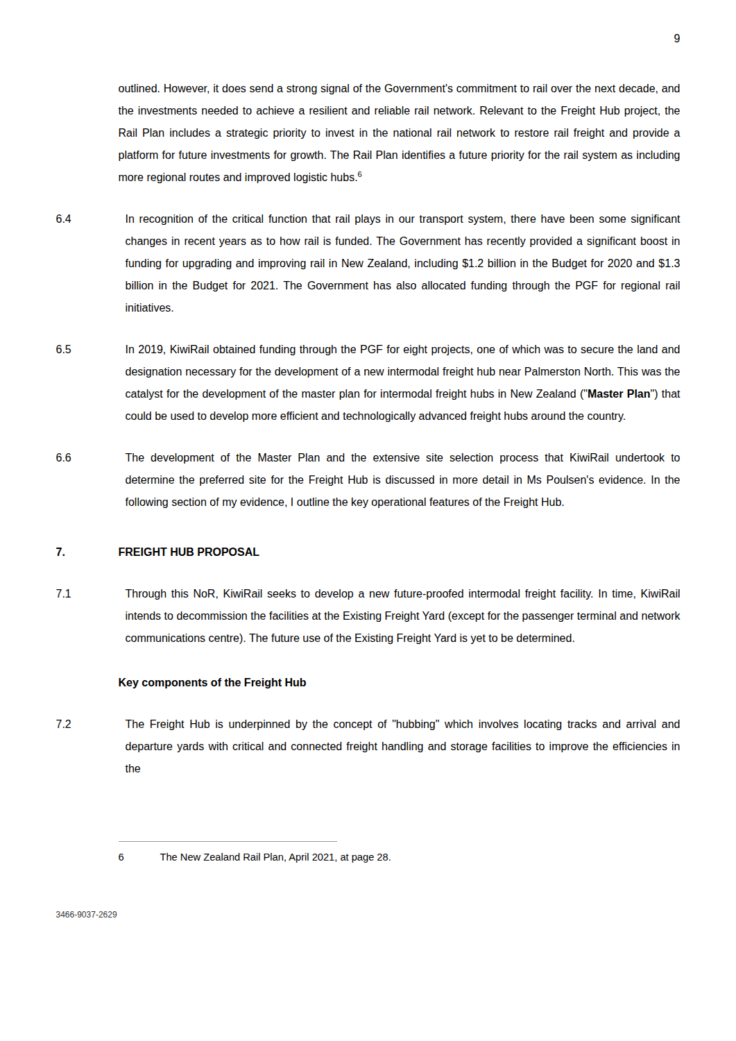9
outlined. However, it does send a strong signal of the Government's commitment to rail over the next decade, and the investments needed to achieve a resilient and reliable rail network. Relevant to the Freight Hub project, the Rail Plan includes a strategic priority to invest in the national rail network to restore rail freight and provide a platform for future investments for growth. The Rail Plan identifies a future priority for the rail system as including more regional routes and improved logistic hubs.6
6.4
In recognition of the critical function that rail plays in our transport system, there have been some significant changes in recent years as to how rail is funded. The Government has recently provided a significant boost in funding for upgrading and improving rail in New Zealand, including $1.2 billion in the Budget for 2020 and $1.3 billion in the Budget for 2021. The Government has also allocated funding through the PGF for regional rail initiatives.
6.5
In 2019, KiwiRail obtained funding through the PGF for eight projects, one of which was to secure the land and designation necessary for the development of a new intermodal freight hub near Palmerston North. This was the catalyst for the development of the master plan for intermodal freight hubs in New Zealand ("Master Plan") that could be used to develop more efficient and technologically advanced freight hubs around the country.
6.6
The development of the Master Plan and the extensive site selection process that KiwiRail undertook to determine the preferred site for the Freight Hub is discussed in more detail in Ms Poulsen's evidence. In the following section of my evidence, I outline the key operational features of the Freight Hub.
7. FREIGHT HUB PROPOSAL
7.1
Through this NoR, KiwiRail seeks to develop a new future-proofed intermodal freight facility. In time, KiwiRail intends to decommission the facilities at the Existing Freight Yard (except for the passenger terminal and network communications centre). The future use of the Existing Freight Yard is yet to be determined.
Key components of the Freight Hub
7.2
The Freight Hub is underpinned by the concept of "hubbing" which involves locating tracks and arrival and departure yards with critical and connected freight handling and storage facilities to improve the efficiencies in the
6
The New Zealand Rail Plan, April 2021, at page 28.
3466-9037-2629